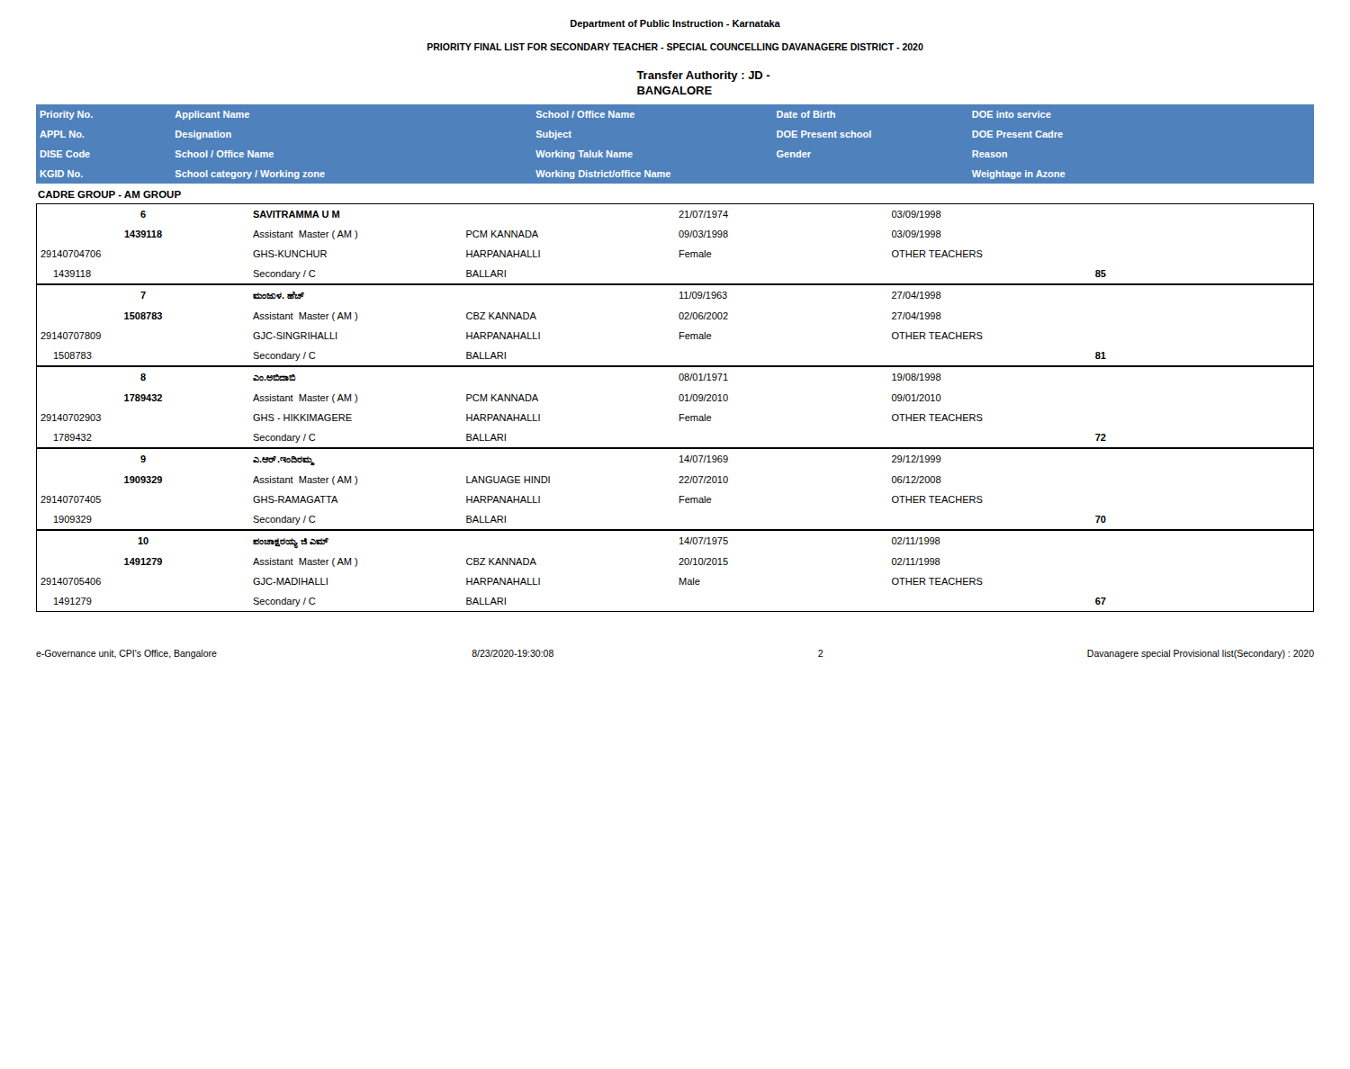Department of Public Instruction - Karnataka
PRIORITY FINAL LIST FOR SECONDARY TEACHER - SPECIAL COUNCELLING DAVANAGERE DISTRICT - 2020
Transfer Authority : JD -
BANGALORE
| Priority No. | Applicant Name | School / Office Name | Date of Birth | DOE into service |
| --- | --- | --- | --- | --- |
| APPL No. | Designation | Subject | DOE Present school | DOE Present Cadre |
| DISE Code | School / Office Name | Working Taluk Name | Gender | Reason |
| KGID No. | School category / Working zone | Working District/office Name | | Weightage in Azone |
CADRE GROUP - AM GROUP
| 6 | SAVITRAMMA U M | | 21/07/1974 | 03/09/1998 |
| 1439118 | Assistant Master ( AM ) | PCM KANNADA | 09/03/1998 | 03/09/1998 |
| 29140704706 | GHS-KUNCHUR | HARPANAHALLI | Female | OTHER TEACHERS |
| 1439118 | Secondary / C | BALLARI | | 85 |
| 7 | ಮಂಜುಳ. ಹೆಚ್ | | 11/09/1963 | 27/04/1998 |
| 1508783 | Assistant Master ( AM ) | CBZ KANNADA | 02/06/2002 | 27/04/1998 |
| 29140707809 | GJC-SINGRIHALLI | HARPANAHALLI | Female | OTHER TEACHERS |
| 1508783 | Secondary / C | BALLARI | | 81 |
| 8 | ಎಂ.ಅಬಿದಾಬಿ | | 08/01/1971 | 19/08/1998 |
| 1789432 | Assistant Master ( AM ) | PCM KANNADA | 01/09/2010 | 09/01/2010 |
| 29140702903 | GHS - HIKKIMAGERE | HARPANAHALLI | Female | OTHER TEACHERS |
| 1789432 | Secondary / C | BALLARI | | 72 |
| 9 | ಎ.ಆರ್.ಇಂದಿರಮ್ಮ | | 14/07/1969 | 29/12/1999 |
| 1909329 | Assistant Master ( AM ) | LANGUAGE HINDI | 22/07/2010 | 06/12/2008 |
| 29140707405 | GHS-RAMAGATTA | HARPANAHALLI | Female | OTHER TEACHERS |
| 1909329 | Secondary / C | BALLARI | | 70 |
| 10 | ಪಂಚಾಕ್ಷರಯ್ಯ ಜಿ ಎಮ್ | | 14/07/1975 | 02/11/1998 |
| 1491279 | Assistant Master ( AM ) | CBZ KANNADA | 20/10/2015 | 02/11/1998 |
| 29140705406 | GJC-MADIHALLI | HARPANAHALLI | Male | OTHER TEACHERS |
| 1491279 | Secondary / C | BALLARI | | 67 |
e-Governance unit, CPI's Office, Bangalore
8/23/2020-19:30:08
2
Davanagere special Provisional list(Secondary) : 2020